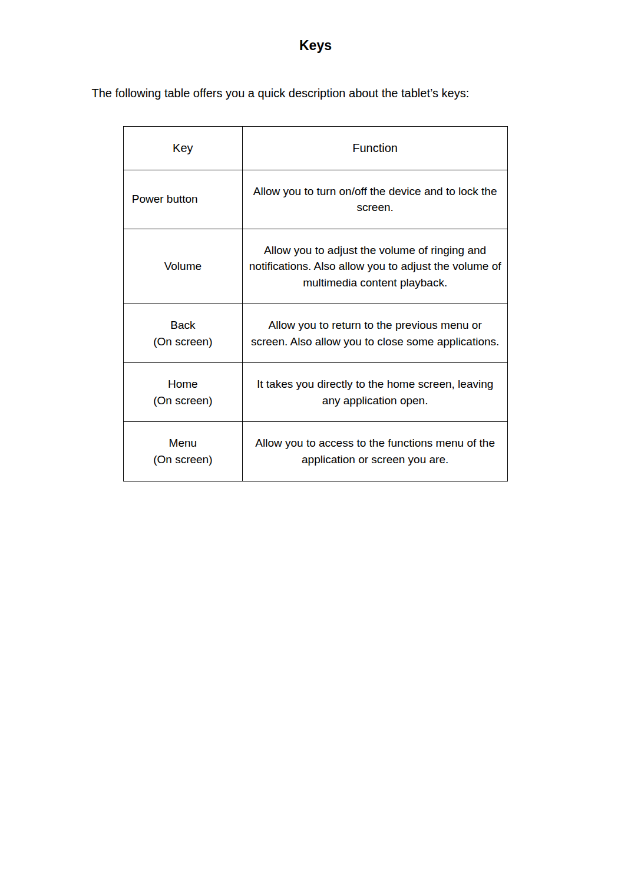Keys
The following table offers you a quick description about the tablet’s keys:
| Key | Function |
| --- | --- |
| Power button | Allow you to turn on/off the device and to lock the screen. |
| Volume | Allow you to adjust the volume of ringing and notifications. Also allow you to adjust the volume of multimedia content playback. |
| Back (On screen) | Allow you to return to the previous menu or screen. Also allow you to close some applications. |
| Home (On screen) | It takes you directly to the home screen, leaving any application open. |
| Menu (On screen) | Allow you to access to the functions menu of the application or screen you are. |